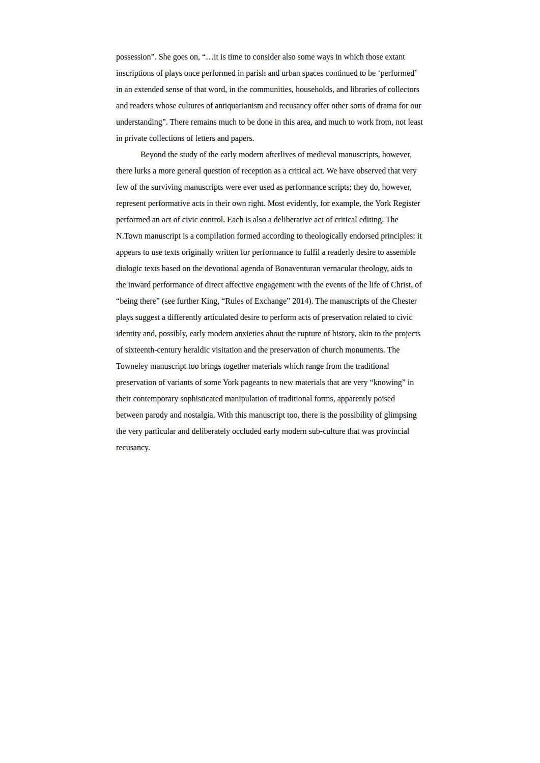possession”. She goes on, “…it is time to consider also some ways in which those extant inscriptions of plays once performed in parish and urban spaces continued to be ‘performed’ in an extended sense of that word, in the communities, households, and libraries of collectors and readers whose cultures of antiquarianism and recusancy offer other sorts of drama for our understanding”. There remains much to be done in this area, and much to work from, not least in private collections of letters and papers.
Beyond the study of the early modern afterlives of medieval manuscripts, however, there lurks a more general question of reception as a critical act. We have observed that very few of the surviving manuscripts were ever used as performance scripts; they do, however, represent performative acts in their own right. Most evidently, for example, the York Register performed an act of civic control. Each is also a deliberative act of critical editing. The N.Town manuscript is a compilation formed according to theologically endorsed principles: it appears to use texts originally written for performance to fulfil a readerly desire to assemble dialogic texts based on the devotional agenda of Bonaventuran vernacular theology, aids to the inward performance of direct affective engagement with the events of the life of Christ, of “being there” (see further King, “Rules of Exchange” 2014). The manuscripts of the Chester plays suggest a differently articulated desire to perform acts of preservation related to civic identity and, possibly, early modern anxieties about the rupture of history, akin to the projects of sixteenth-century heraldic visitation and the preservation of church monuments. The Towneley manuscript too brings together materials which range from the traditional preservation of variants of some York pageants to new materials that are very “knowing” in their contemporary sophisticated manipulation of traditional forms, apparently poised between parody and nostalgia. With this manuscript too, there is the possibility of glimpsing the very particular and deliberately occluded early modern sub-culture that was provincial recusancy.